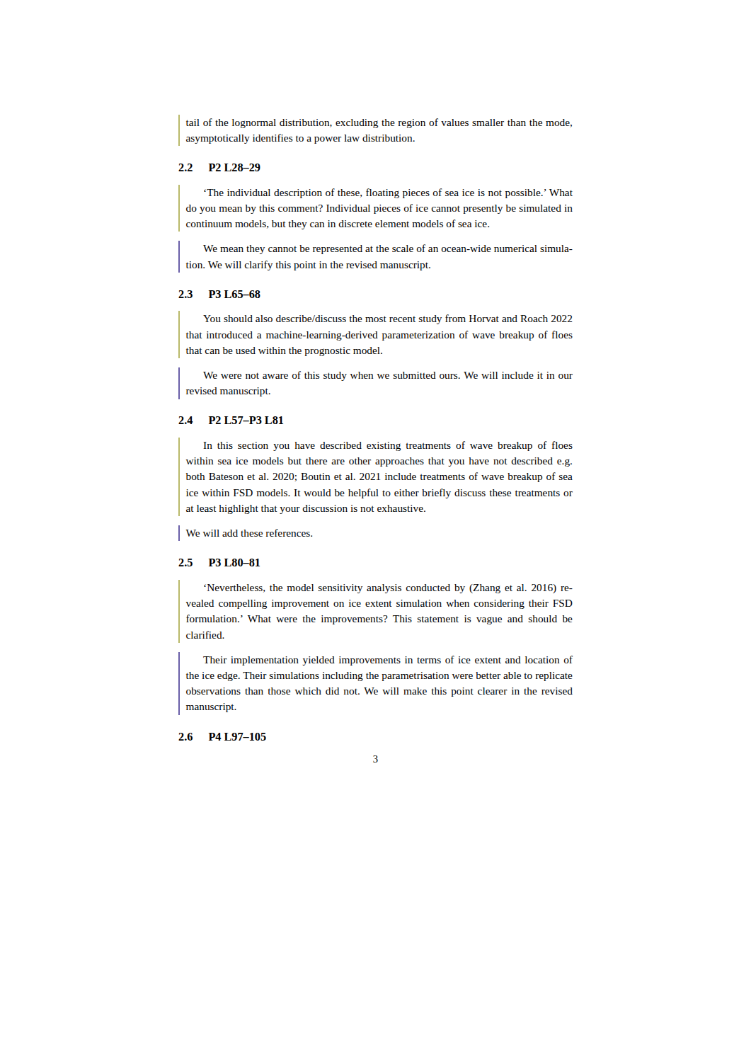tail of the lognormal distribution, excluding the region of values smaller than the mode, asymptotically identifies to a power law distribution.
2.2 P2 L28–29
‘The individual description of these, floating pieces of sea ice is not possible.’ What do you mean by this comment? Individual pieces of ice cannot presently be simulated in continuum models, but they can in discrete element models of sea ice.
We mean they cannot be represented at the scale of an ocean-wide numerical simulation. We will clarify this point in the revised manuscript.
2.3 P3 L65–68
You should also describe/discuss the most recent study from Horvat and Roach 2022 that introduced a machine-learning-derived parameterization of wave breakup of floes that can be used within the prognostic model.
We were not aware of this study when we submitted ours. We will include it in our revised manuscript.
2.4 P2 L57–P3 L81
In this section you have described existing treatments of wave breakup of floes within sea ice models but there are other approaches that you have not described e.g. both Bateson et al. 2020; Boutin et al. 2021 include treatments of wave breakup of sea ice within FSD models. It would be helpful to either briefly discuss these treatments or at least highlight that your discussion is not exhaustive.
We will add these references.
2.5 P3 L80–81
‘Nevertheless, the model sensitivity analysis conducted by (Zhang et al. 2016) revealed compelling improvement on ice extent simulation when considering their FSD formulation.’ What were the improvements? This statement is vague and should be clarified.
Their implementation yielded improvements in terms of ice extent and location of the ice edge. Their simulations including the parametrisation were better able to replicate observations than those which did not. We will make this point clearer in the revised manuscript.
2.6 P4 L97–105
3